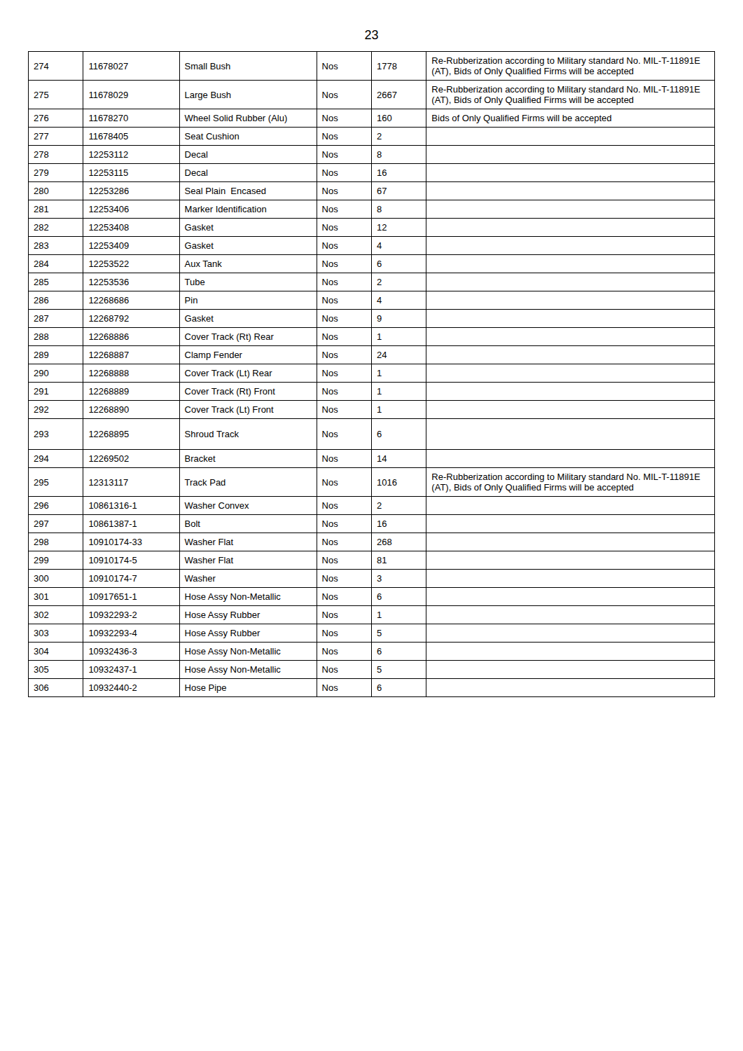23
| 274 | 11678027 | Small Bush | Nos | 1778 | Re-Rubberization according to Military standard No. MIL-T-11891E (AT), Bids of Only Qualified Firms will be accepted |
| 275 | 11678029 | Large Bush | Nos | 2667 | Re-Rubberization according to Military standard No. MIL-T-11891E (AT), Bids of Only Qualified Firms will be accepted |
| 276 | 11678270 | Wheel Solid Rubber (Alu) | Nos | 160 | Bids of Only Qualified Firms will be accepted |
| 277 | 11678405 | Seat Cushion | Nos | 2 | |
| 278 | 12253112 | Decal | Nos | 8 | |
| 279 | 12253115 | Decal | Nos | 16 | |
| 280 | 12253286 | Seal Plain Encased | Nos | 67 | |
| 281 | 12253406 | Marker Identification | Nos | 8 | |
| 282 | 12253408 | Gasket | Nos | 12 | |
| 283 | 12253409 | Gasket | Nos | 4 | |
| 284 | 12253522 | Aux Tank | Nos | 6 | |
| 285 | 12253536 | Tube | Nos | 2 | |
| 286 | 12268686 | Pin | Nos | 4 | |
| 287 | 12268792 | Gasket | Nos | 9 | |
| 288 | 12268886 | Cover Track (Rt) Rear | Nos | 1 | |
| 289 | 12268887 | Clamp Fender | Nos | 24 | |
| 290 | 12268888 | Cover Track (Lt) Rear | Nos | 1 | |
| 291 | 12268889 | Cover Track (Rt) Front | Nos | 1 | |
| 292 | 12268890 | Cover Track (Lt) Front | Nos | 1 | |
| 293 | 12268895 | Shroud Track | Nos | 6 | |
| 294 | 12269502 | Bracket | Nos | 14 | |
| 295 | 12313117 | Track Pad | Nos | 1016 | Re-Rubberization according to Military standard No. MIL-T-11891E (AT), Bids of Only Qualified Firms will be accepted |
| 296 | 10861316-1 | Washer Convex | Nos | 2 | |
| 297 | 10861387-1 | Bolt | Nos | 16 | |
| 298 | 10910174-33 | Washer Flat | Nos | 268 | |
| 299 | 10910174-5 | Washer Flat | Nos | 81 | |
| 300 | 10910174-7 | Washer | Nos | 3 | |
| 301 | 10917651-1 | Hose Assy Non-Metallic | Nos | 6 | |
| 302 | 10932293-2 | Hose Assy Rubber | Nos | 1 | |
| 303 | 10932293-4 | Hose Assy Rubber | Nos | 5 | |
| 304 | 10932436-3 | Hose Assy Non-Metallic | Nos | 6 | |
| 305 | 10932437-1 | Hose Assy Non-Metallic | Nos | 5 | |
| 306 | 10932440-2 | Hose Pipe | Nos | 6 | |